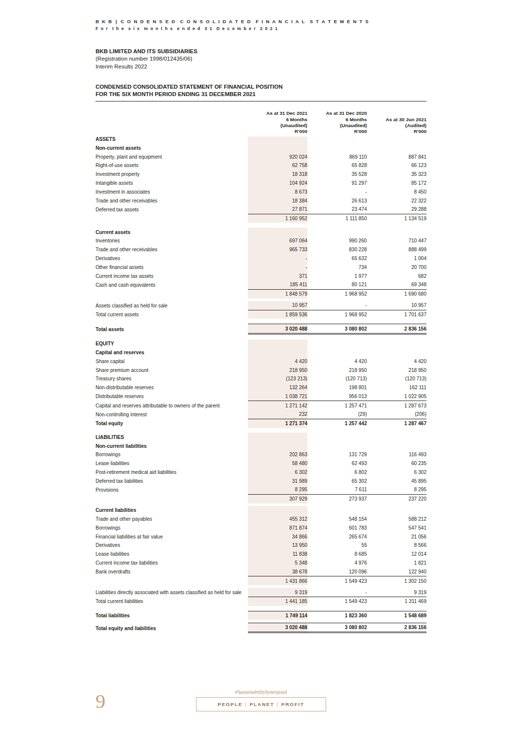B K B|C O N D E N S E D C O N S O L I D A T E D F I N A N C I A L S T A T E M E N T S
F o r t h e s i x m o n t h s e n d e d 3 1 D e c e m b e r 2 0 2 1
BKB LIMITED AND ITS SUBSIDIARIES
(Registration number 1998/012435/06)
Interim Results 2022
CONDENSED CONSOLIDATED STATEMENT OF FINANCIAL POSITION
FOR THE SIX MONTH PERIOD ENDING 31 DECEMBER 2021
| | As at 31 Dec 2021 6 Months (Unaudited) R'000 | As at 31 Dec 2020 6 Months (Unaudited) R'000 | As at 30 Jun 2021 (Audited) R'000 |
| --- | --- | --- | --- |
| ASSETS | | | |
| Non-current assets | | | |
| Property, plant and equipment | 920 024 | 869 110 | 887 841 |
| Right-of-use assets | 62 758 | 65 828 | 66 123 |
| Investment property | 18 318 | 35 528 | 35 323 |
| Intangible assets | 104 924 | 91 297 | 85 172 |
| Investment in associates | 8 673 | - | 8 450 |
| Trade and other receivables | 18 384 | 26 613 | 22 322 |
| Deferred tax assets | 27 871 | 23 474 | 29 288 |
| | 1 160 952 | 1 111 850 | 1 134 519 |
| Current assets | | | |
| Inventories | 697 064 | 990 260 | 710 447 |
| Trade and other receivables | 965 733 | 830 228 | 888 499 |
| Derivatives | - | 65 632 | 1 004 |
| Other financial assets | - | 734 | 20 700 |
| Current income tax assets | 371 | 1 977 | 682 |
| Cash and cash equivalents | 185 411 | 80 121 | 69 348 |
| | 1 848 579 | 1 968 952 | 1 690 680 |
| Assets classified as held for sale | 10 957 | - | 10 957 |
| Total current assets | 1 859 536 | 1 968 952 | 1 701 637 |
| Total assets | 3 020 488 | 3 080 802 | 2 836 156 |
| EQUITY | | | |
| Capital and reserves | | | |
| Share capital | 4 420 | 4 420 | 4 420 |
| Share premium account | 218 950 | 218 950 | 218 950 |
| Treasury shares | (123 213) | (120 713) | (120 713) |
| Non-distributable reserves | 132 264 | 198 801 | 162 111 |
| Distributable reserves | 1 038 721 | 956 013 | 1 022 905 |
| Capital and reserves attributable to owners of the parent | 1 271 142 | 1 257 471 | 1 287 673 |
| Non-controlling interest | 232 | (29) | (206) |
| Total equity | 1 271 374 | 1 257 442 | 1 287 467 |
| LIABILITIES | | | |
| Non-current liabilities | | | |
| Borrowings | 202 863 | 131 729 | 116 493 |
| Lease liabilities | 58 480 | 62 493 | 60 235 |
| Post-retirement medical aid liabilities | 6 302 | 6 802 | 6 302 |
| Deferred tax liabilities | 31 989 | 65 302 | 45 895 |
| Provisions | 8 295 | 7 611 | 8 295 |
| | 307 929 | 273 937 | 237 220 |
| Current liabilities | | | |
| Trade and other payables | 455 312 | 548 154 | 588 212 |
| Borrowings | 871 874 | 601 783 | 547 541 |
| Financial liabilities at fair value | 34 866 | 265 674 | 21 056 |
| Derivatives | 13 950 | 55 | 8 566 |
| Lease liabilities | 11 838 | 8 685 | 12 014 |
| Current income tax liabilities | 5 348 | 4 976 | 1 821 |
| Bank overdrafts | 38 678 | 120 096 | 122 940 |
| | 1 431 866 | 1 549 423 | 1 302 150 |
| Liabilities directly associated with assets classified as held for sale | 9 319 | - | 9 319 |
| Total current liabilities | 1 441 185 | 1 549 423 | 1 311 469 |
| Total liabilities | 1 749 114 | 1 823 360 | 1 548 689 |
| Total equity and liabilities | 3 020 488 | 3 080 802 | 2 836 156 |
9
#SustainabilitySynergised
PEOPLE|PLANET|PROFIT